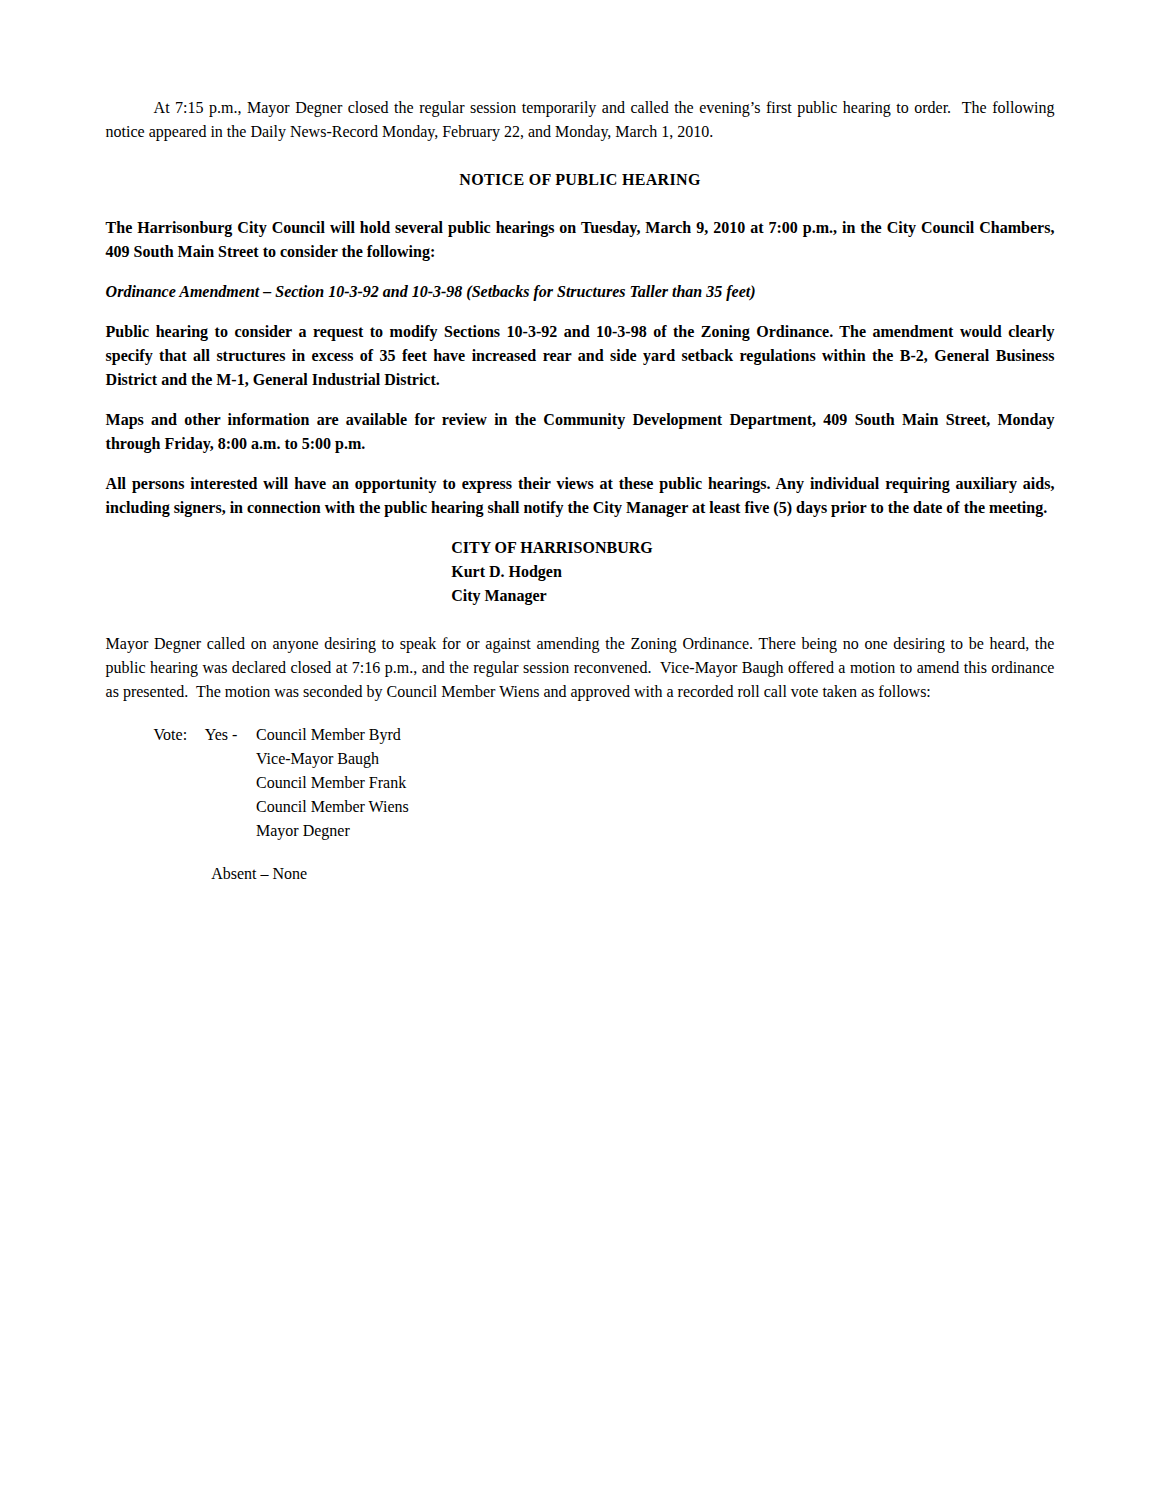At 7:15 p.m., Mayor Degner closed the regular session temporarily and called the evening’s first public hearing to order. The following notice appeared in the Daily News-Record Monday, February 22, and Monday, March 1, 2010.
NOTICE OF PUBLIC HEARING
The Harrisonburg City Council will hold several public hearings on Tuesday, March 9, 2010 at 7:00 p.m., in the City Council Chambers, 409 South Main Street to consider the following:
Ordinance Amendment – Section 10-3-92 and 10-3-98 (Setbacks for Structures Taller than 35 feet)
Public hearing to consider a request to modify Sections 10-3-92 and 10-3-98 of the Zoning Ordinance. The amendment would clearly specify that all structures in excess of 35 feet have increased rear and side yard setback regulations within the B-2, General Business District and the M-1, General Industrial District.
Maps and other information are available for review in the Community Development Department, 409 South Main Street, Monday through Friday, 8:00 a.m. to 5:00 p.m.
All persons interested will have an opportunity to express their views at these public hearings. Any individual requiring auxiliary aids, including signers, in connection with the public hearing shall notify the City Manager at least five (5) days prior to the date of the meeting.
CITY OF HARRISONBURG
Kurt D. Hodgen
City Manager
Mayor Degner called on anyone desiring to speak for or against amending the Zoning Ordinance. There being no one desiring to be heard, the public hearing was declared closed at 7:16 p.m., and the regular session reconvened. Vice-Mayor Baugh offered a motion to amend this ordinance as presented. The motion was seconded by Council Member Wiens and approved with a recorded roll call vote taken as follows:
Vote: Yes -Council Member Byrd
Vice-Mayor Baugh
Council Member Frank
Council Member Wiens
Mayor Degner
Absent – None